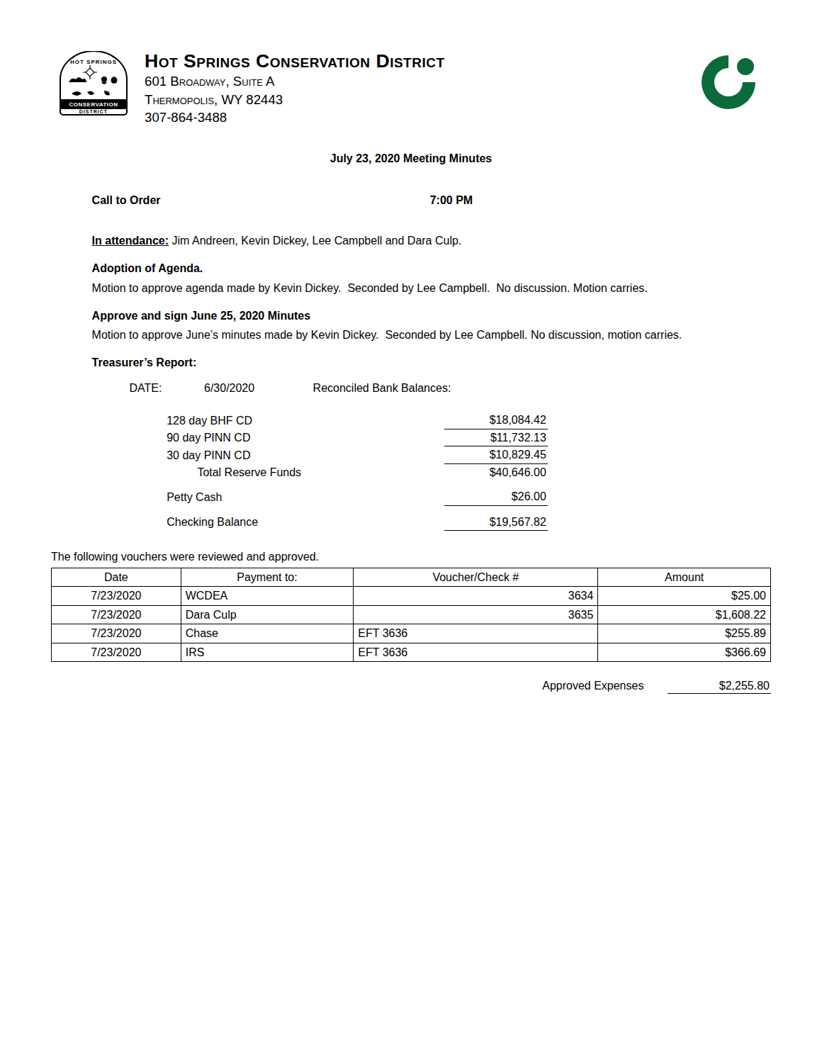HOT SPRINGS CONSERVATION DISTRICT
Hot Springs Conservation District
601 Broadway, Suite A
Thermopolis, WY 82443
307-864-3488
July 23, 2020 Meeting Minutes
Call to Order 7:00 PM
In attendance: Jim Andreen, Kevin Dickey, Lee Campbell and Dara Culp.
Adoption of Agenda.
Motion to approve agenda made by Kevin Dickey. Seconded by Lee Campbell. No discussion. Motion carries.
Approve and sign June 25, 2020 Minutes
Motion to approve June’s minutes made by Kevin Dickey. Seconded by Lee Campbell. No discussion, motion carries.
Treasurer’s Report:
DATE: 6/30/2020 Reconciled Bank Balances:
| 128 day BHF CD | $18,084.42 |
| 90 day PINN CD | $11,732.13 |
| 30 day PINN CD | $10,829.45 |
| Total Reserve Funds | $40,646.00 |
| Petty Cash | $26.00 |
| Checking Balance | $19,567.82 |
The following vouchers were reviewed and approved.
| Date | Payment to: | Voucher/Check # | Amount |
| --- | --- | --- | --- |
| 7/23/2020 | WCDEA | 3634 | $25.00 |
| 7/23/2020 | Dara Culp | 3635 | $1,608.22 |
| 7/23/2020 | Chase | EFT 3636 | $255.89 |
| 7/23/2020 | IRS | EFT 3636 | $366.69 |
Approved Expenses $2,255.80